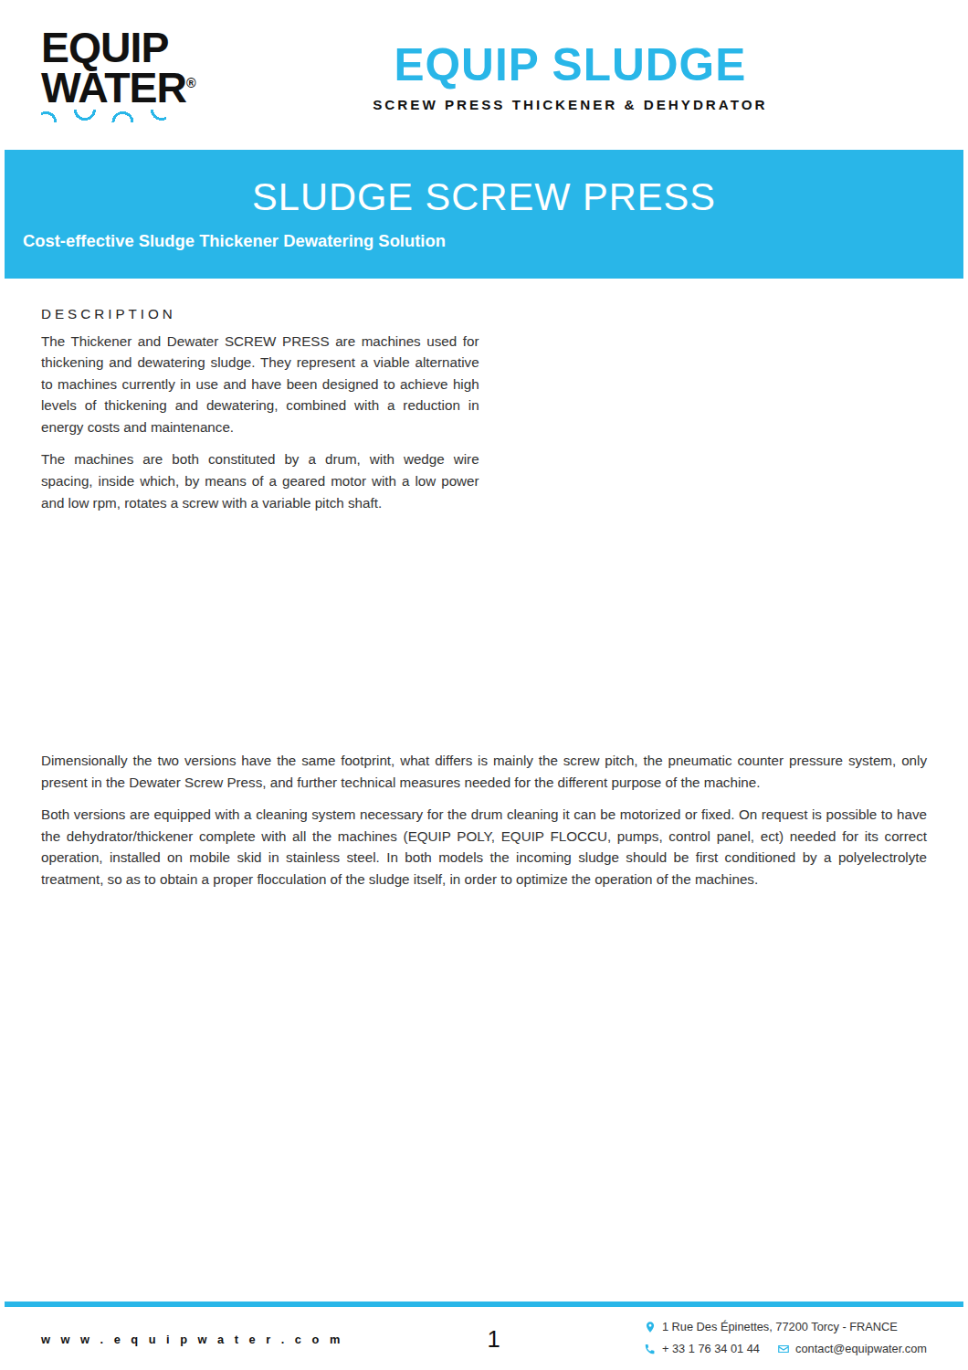Equip
Water®
Equip Sludge
Screw Press Thickener & Dehydrator
SLUDGE SCREW PRESS
Cost-effective Sludge Thickener Dewatering Solution
Description
The Thickener and Dewater SCREW PRESS are machines used for thickening and dewatering sludge. They represent a viable alternative to machines currently in use and have been designed to achieve high levels of thickening and dewatering, combined with a reduction in energy costs and maintenance.
The machines are both constituted by a drum, with wedge wire spacing, inside which, by means of a geared motor with a low power and low rpm, rotates a screw with a variable pitch shaft.
Dimensionally the two versions have the same footprint, what differs is mainly the screw pitch, the pneumatic counter pressure system, only present in the Dewater Screw Press, and further technical measures needed for the different purpose of the machine.
Both versions are equipped with a cleaning system necessary for the drum cleaning it can be motorized or fixed. On request is possible to have the dehydrator/thickener complete with all the machines (EQUIP POLY, EQUIP FLOCCU, pumps, control panel, ect) needed for its correct operation, installed on mobile skid in stainless steel. In both models the incoming sludge should be first conditioned by a polyelectrolyte treatment, so as to obtain a proper flocculation of the sludge itself, in order to optimize the operation of the machines.
w w w . e q u i p w a t e r . c o m
1
1 Rue Des Épinettes, 77200 Torcy - FRANCE
+ 33 1 76 34 01 44 contact@equipwater.com